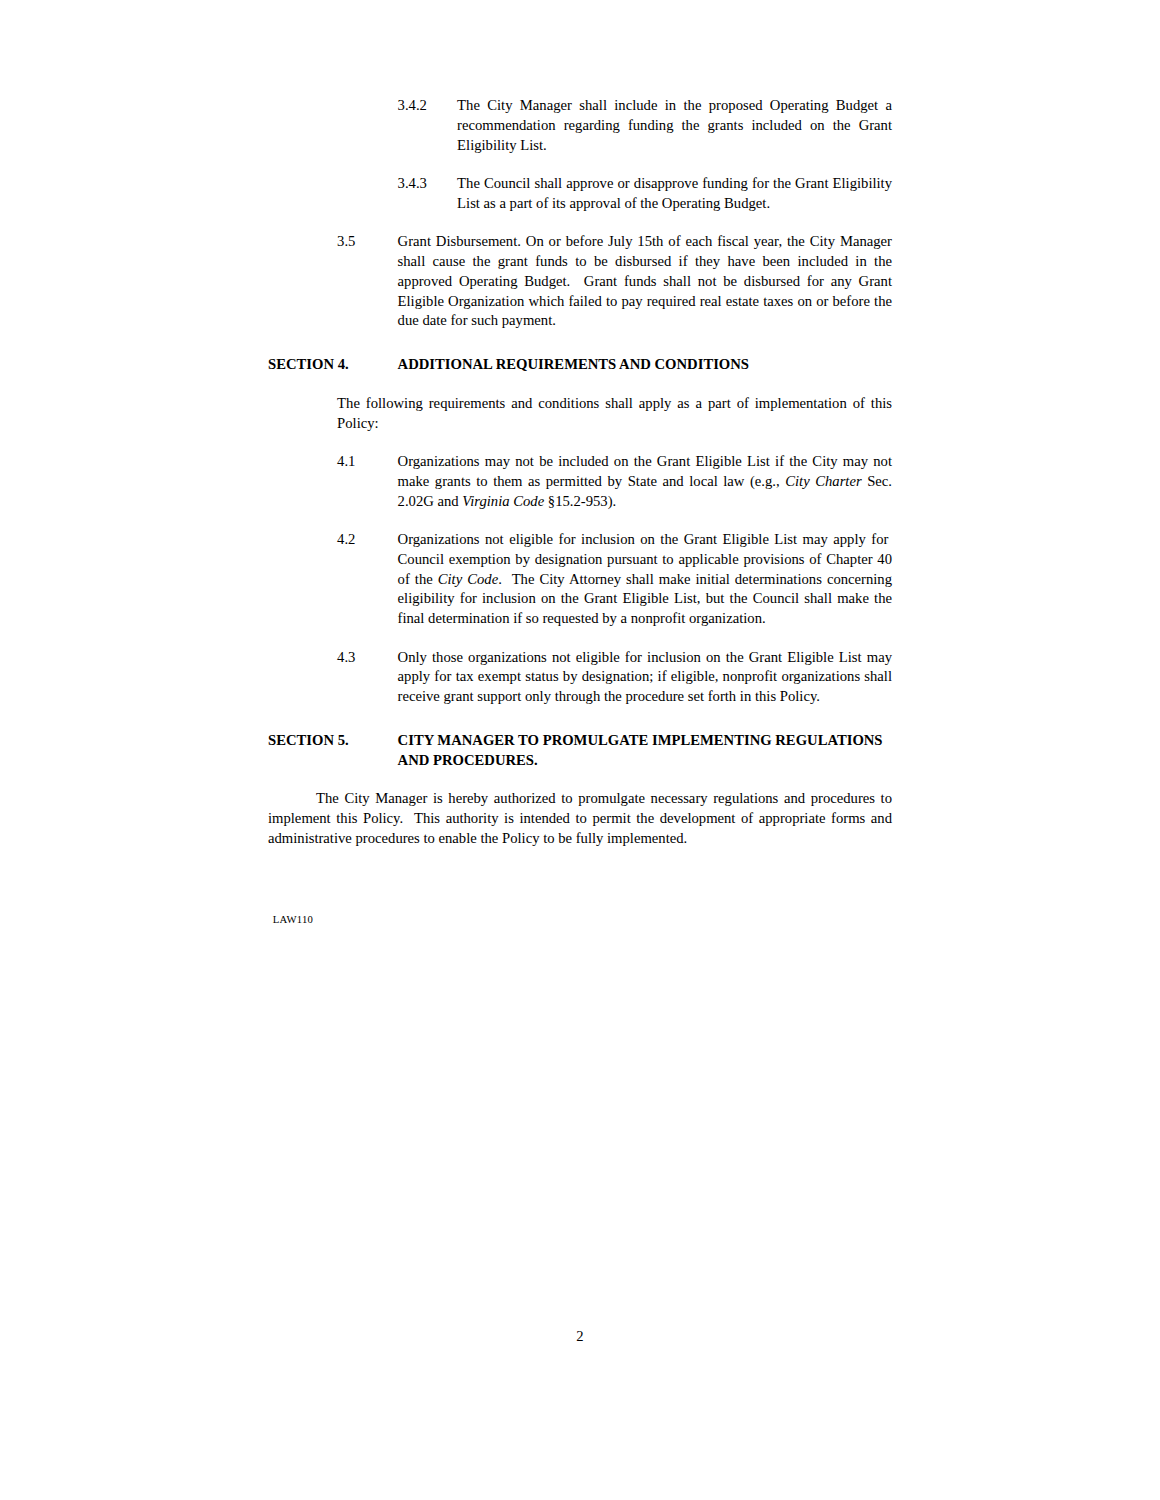3.4.2
The City Manager shall include in the proposed Operating Budget a recommendation regarding funding the grants included on the Grant Eligibility List.
3.4.3
The Council shall approve or disapprove funding for the Grant Eligibility List as a part of its approval of the Operating Budget.
3.5
Grant Disbursement. On or before July 15th of each fiscal year, the City Manager shall cause the grant funds to be disbursed if they have been included in the approved Operating Budget. Grant funds shall not be disbursed for any Grant Eligible Organization which failed to pay required real estate taxes on or before the due date for such payment.
SECTION 4.
ADDITIONAL REQUIREMENTS AND CONDITIONS
The following requirements and conditions shall apply as a part of implementation of this Policy:
4.1
Organizations may not be included on the Grant Eligible List if the City may not make grants to them as permitted by State and local law (e.g., City Charter Sec. 2.02G and Virginia Code §15.2-953).
4.2
Organizations not eligible for inclusion on the Grant Eligible List may apply for Council exemption by designation pursuant to applicable provisions of Chapter 40 of the City Code. The City Attorney shall make initial determinations concerning eligibility for inclusion on the Grant Eligible List, but the Council shall make the final determination if so requested by a nonprofit organization.
4.3
Only those organizations not eligible for inclusion on the Grant Eligible List may apply for tax exempt status by designation; if eligible, nonprofit organizations shall receive grant support only through the procedure set forth in this Policy.
SECTION 5.
CITY MANAGER TO PROMULGATE IMPLEMENTING REGULATIONS AND PROCEDURES.
The City Manager is hereby authorized to promulgate necessary regulations and procedures to implement this Policy. This authority is intended to permit the development of appropriate forms and administrative procedures to enable the Policy to be fully implemented.
LAW110
2